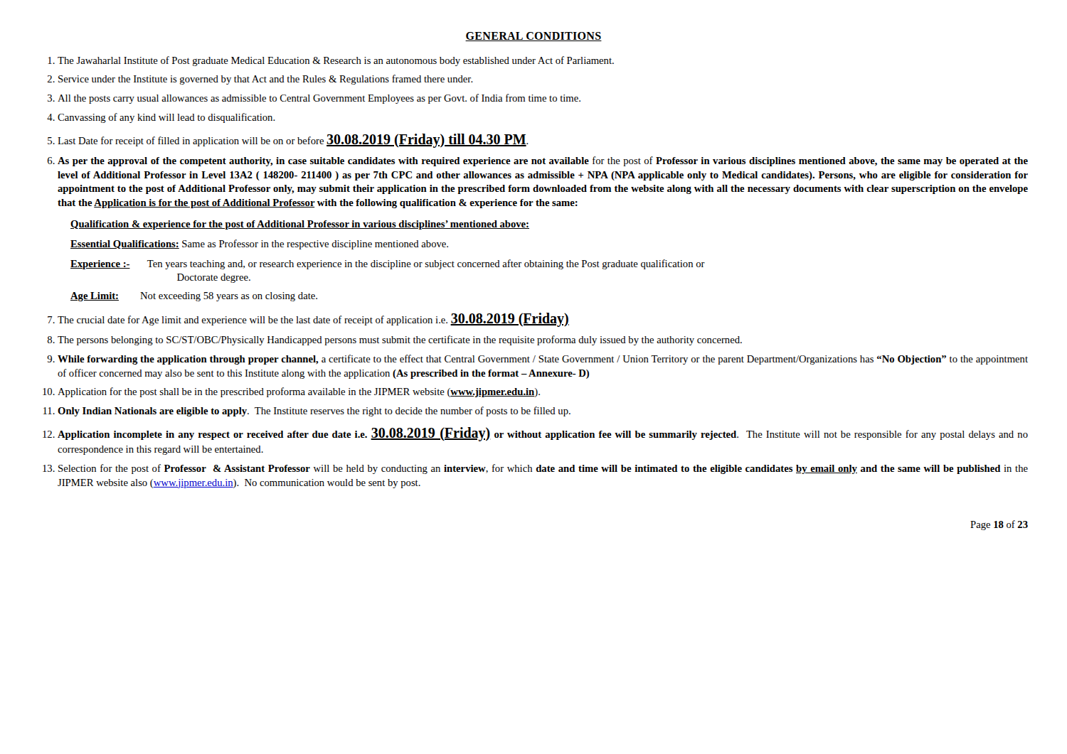GENERAL CONDITIONS
The Jawaharlal Institute of Post graduate Medical Education & Research is an autonomous body established under Act of Parliament.
Service under the Institute is governed by that Act and the Rules & Regulations framed there under.
All the posts carry usual allowances as admissible to Central Government Employees as per Govt. of India from time to time.
Canvassing of any kind will lead to disqualification.
Last Date for receipt of filled in application will be on or before 30.08.2019 (Friday) till 04.30 PM.
As per the approval of the competent authority, in case suitable candidates with required experience are not available for the post of Professor in various disciplines mentioned above, the same may be operated at the level of Additional Professor in Level 13A2 ( 148200- 211400 ) as per 7th CPC and other allowances as admissible + NPA (NPA applicable only to Medical candidates). Persons, who are eligible for consideration for appointment to the post of Additional Professor only, may submit their application in the prescribed form downloaded from the website along with all the necessary documents with clear superscription on the envelope that the Application is for the post of Additional Professor with the following qualification & experience for the same: Qualification & experience for the post of Additional Professor in various disciplines’ mentioned above:
Essential Qualifications: Same as Professor in the respective discipline mentioned above.
Experience :- Ten years teaching and, or research experience in the discipline or subject concerned after obtaining the Post graduate qualification or Doctorate degree.
Age Limit: Not exceeding 58 years as on closing date.
The crucial date for Age limit and experience will be the last date of receipt of application i.e. 30.08.2019 (Friday)
The persons belonging to SC/ST/OBC/Physically Handicapped persons must submit the certificate in the requisite proforma duly issued by the authority concerned.
While forwarding the application through proper channel, a certificate to the effect that Central Government / State Government / Union Territory or the parent Department/Organizations has “No Objection” to the appointment of officer concerned may also be sent to this Institute along with the application (As prescribed in the format – Annexure- D)
Application for the post shall be in the prescribed proforma available in the JIPMER website (www.jipmer.edu.in).
Only Indian Nationals are eligible to apply. The Institute reserves the right to decide the number of posts to be filled up.
Application incomplete in any respect or received after due date i.e. 30.08.2019 (Friday) or without application fee will be summarily rejected. The Institute will not be responsible for any postal delays and no correspondence in this regard will be entertained.
Selection for the post of Professor & Assistant Professor will be held by conducting an interview, for which date and time will be intimated to the eligible candidates by email only and the same will be published in the JIPMER website also (www.jipmer.edu.in). No communication would be sent by post.
Page 18 of 23